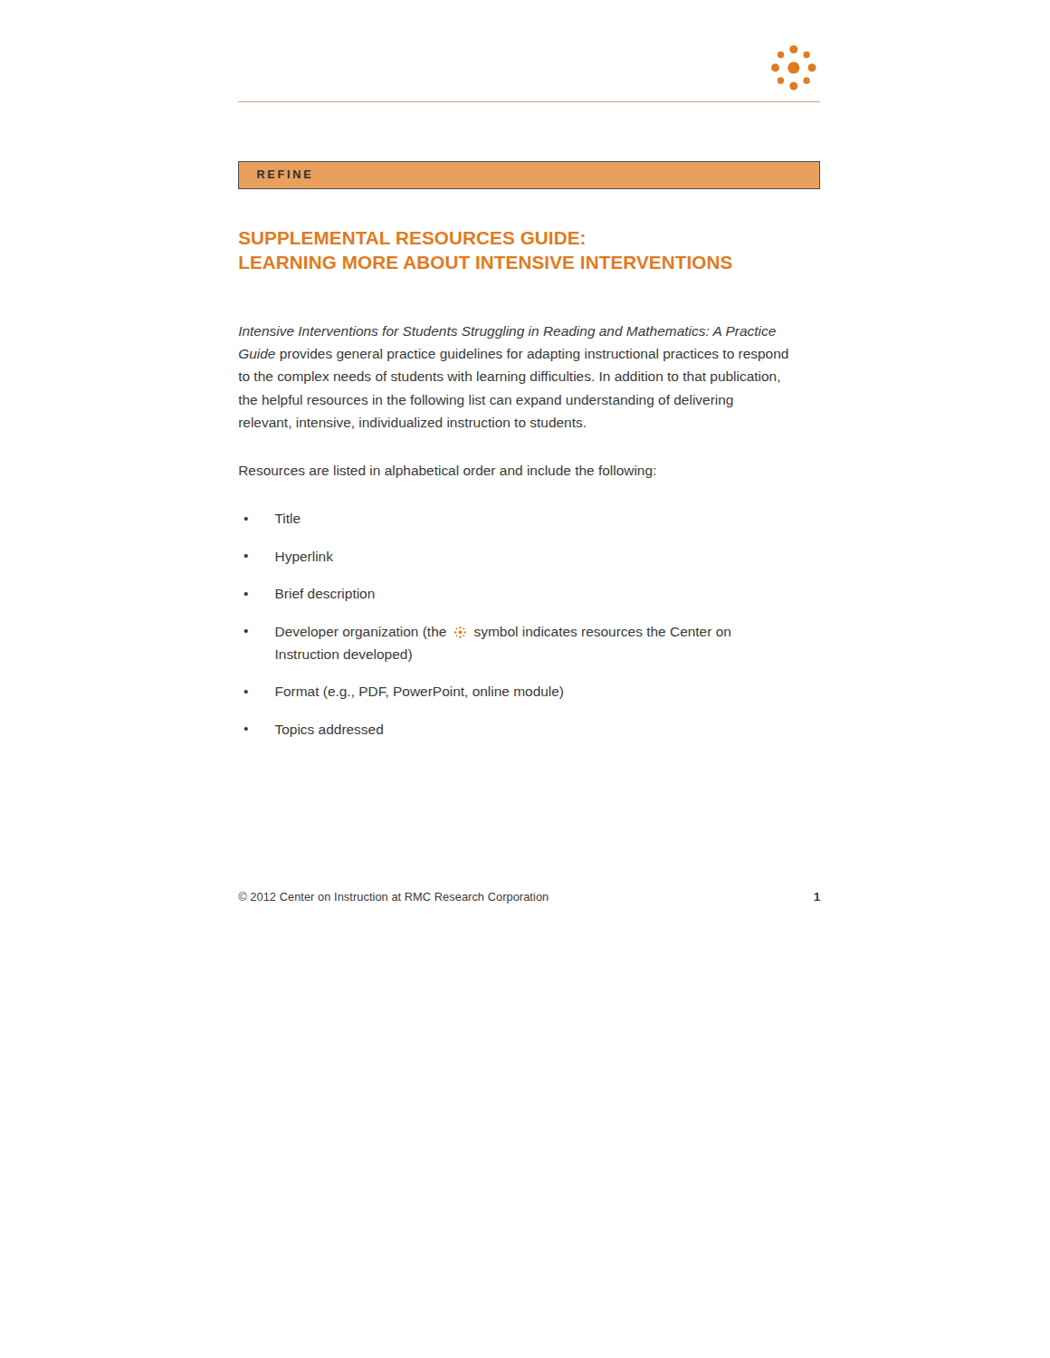REFINE
Supplemental Resources Guide:
Learning More About Intensive Interventions
Intensive Interventions for Students Struggling in Reading and Mathematics: A Practice Guide provides general practice guidelines for adapting instructional practices to respond to the complex needs of students with learning difficulties. In addition to that publication, the helpful resources in the following list can expand understanding of delivering relevant, intensive, individualized instruction to students.
Resources are listed in alphabetical order and include the following:
Title
Hyperlink
Brief description
Developer organization (the symbol indicates resources the Center on Instruction developed)
Format (e.g., PDF, PowerPoint, online module)
Topics addressed
© 2012 Center on Instruction at RMC Research Corporation 1